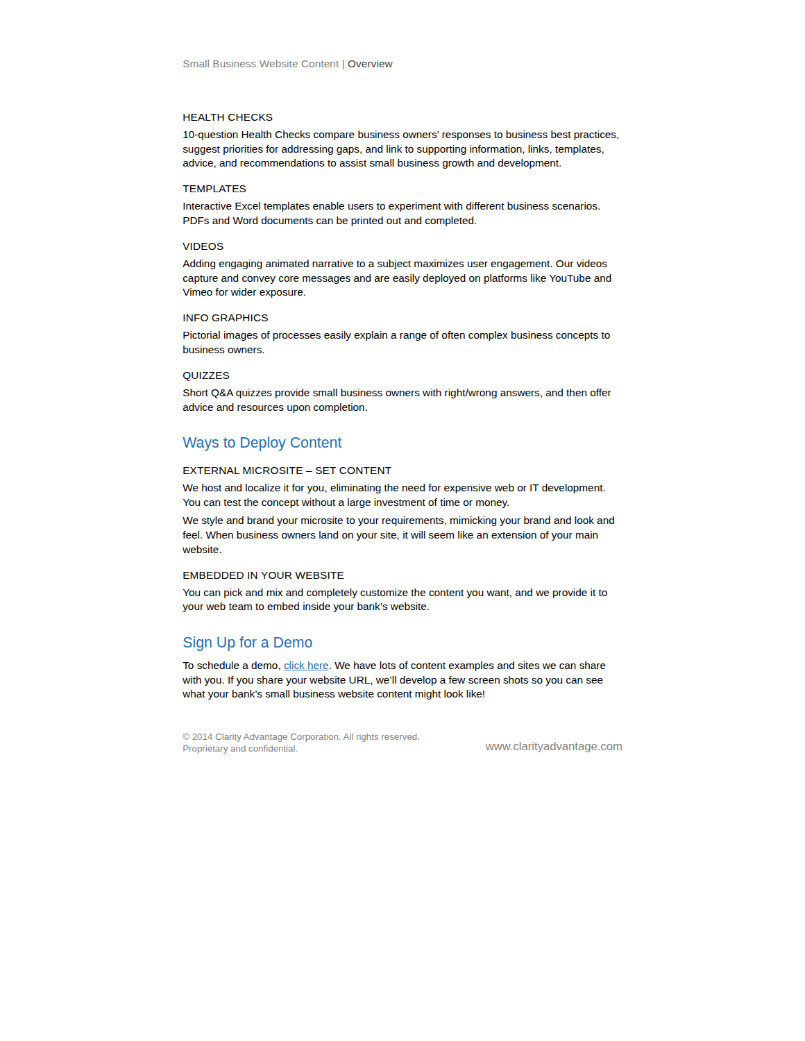Small Business Website Content | Overview
HEALTH CHECKS
10-question Health Checks compare business owners’ responses to business best practices, suggest priorities for addressing gaps, and link to supporting information, links, templates, advice, and recommendations to assist small business growth and development.
TEMPLATES
Interactive Excel templates enable users to experiment with different business scenarios. PDFs and Word documents can be printed out and completed.
VIDEOS
Adding engaging animated narrative to a subject maximizes user engagement. Our videos capture and convey core messages and are easily deployed on platforms like YouTube and Vimeo for wider exposure.
INFO GRAPHICS
Pictorial images of processes easily explain a range of often complex business concepts to business owners.
QUIZZES
Short Q&A quizzes provide small business owners with right/wrong answers, and then offer advice and resources upon completion.
Ways to Deploy Content
EXTERNAL MICROSITE – SET CONTENT
We host and localize it for you, eliminating the need for expensive web or IT development. You can test the concept without a large investment of time or money.
We style and brand your microsite to your requirements, mimicking your brand and look and feel. When business owners land on your site, it will seem like an extension of your main website.
EMBEDDED IN YOUR WEBSITE
You can pick and mix and completely customize the content you want, and we provide it to your web team to embed inside your bank’s website.
Sign Up for a Demo
To schedule a demo, click here. We have lots of content examples and sites we can share with you. If you share your website URL, we’ll develop a few screen shots so you can see what your bank’s small business website content might look like!
© 2014 Clarity Advantage Corporation. All rights reserved.
Proprietary and confidential.
www.clarityadvantage.com